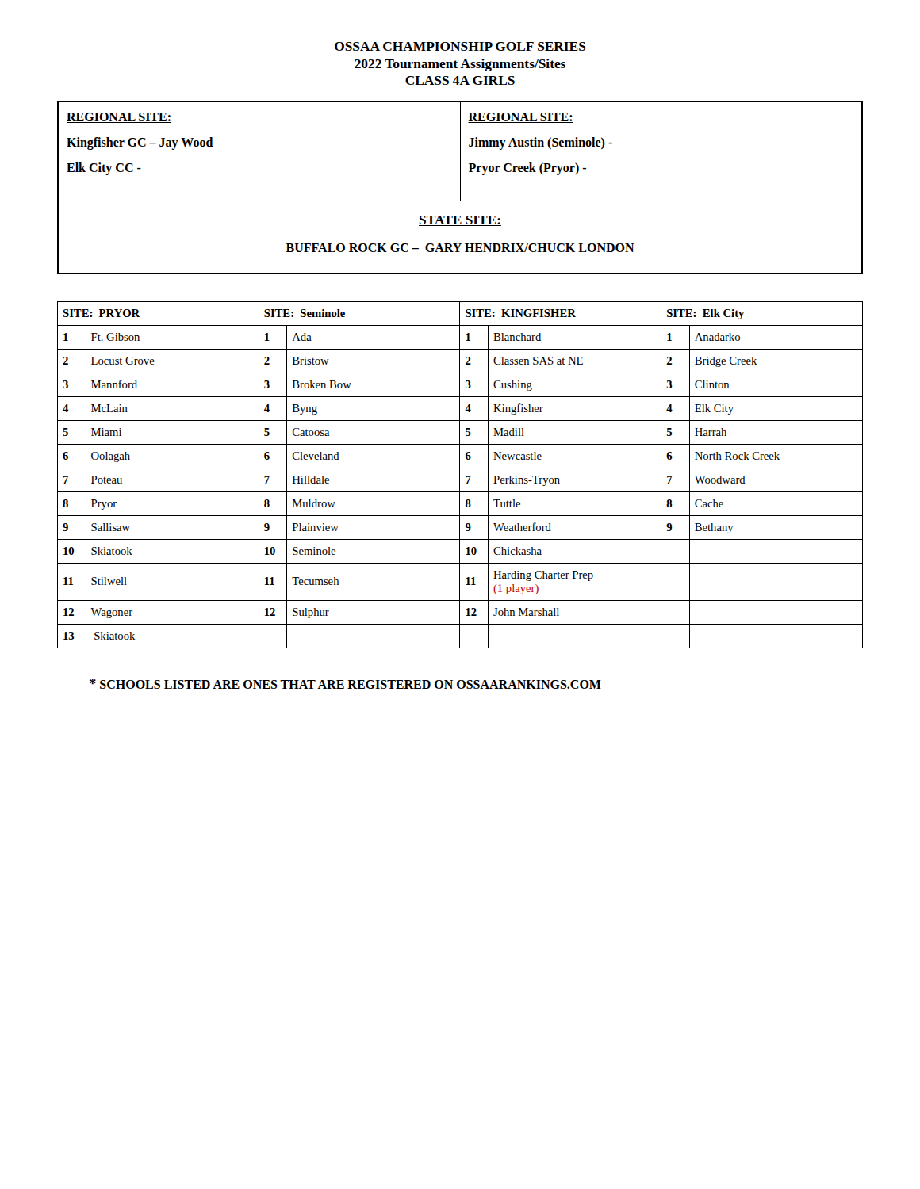OSSAA CHAMPIONSHIP GOLF SERIES
2022 Tournament Assignments/Sites
CLASS 4A GIRLS
| REGIONAL SITE: Kingfisher GC – Jay Wood Elk City CC - | REGIONAL SITE: Jimmy Austin (Seminole) - Pryor Creek (Pryor) - |
| STATE SITE: BUFFALO ROCK GC – GARY HENDRIX/CHUCK LONDON |
| SITE: PRYOR | SITE: Seminole | SITE: KINGFISHER | SITE: Elk City |
| --- | --- | --- | --- |
| 1 | Ft. Gibson | 1 | Ada | 1 | Blanchard | 1 | Anadarko |
| 2 | Locust Grove | 2 | Bristow | 2 | Classen SAS at NE | 2 | Bridge Creek |
| 3 | Mannford | 3 | Broken Bow | 3 | Cushing | 3 | Clinton |
| 4 | McLain | 4 | Byng | 4 | Kingfisher | 4 | Elk City |
| 5 | Miami | 5 | Catoosa | 5 | Madill | 5 | Harrah |
| 6 | Oolagah | 6 | Cleveland | 6 | Newcastle | 6 | North Rock Creek |
| 7 | Poteau | 7 | Hilldale | 7 | Perkins-Tryon | 7 | Woodward |
| 8 | Pryor | 8 | Muldrow | 8 | Tuttle | 8 | Cache |
| 9 | Sallisaw | 9 | Plainview | 9 | Weatherford | 9 | Bethany |
| 10 | Skiatook | 10 | Seminole | 10 | Chickasha | | |
| 11 | Stilwell | 11 | Tecumseh | 11 | Harding Charter Prep (1 player) | | |
| 12 | Wagoner | 12 | Sulphur | 12 | John Marshall | | |
| 13 | Skiatook | | | | | | |
* SCHOOLS LISTED ARE ONES THAT ARE REGISTERED ON OSSAARANKINGS.COM